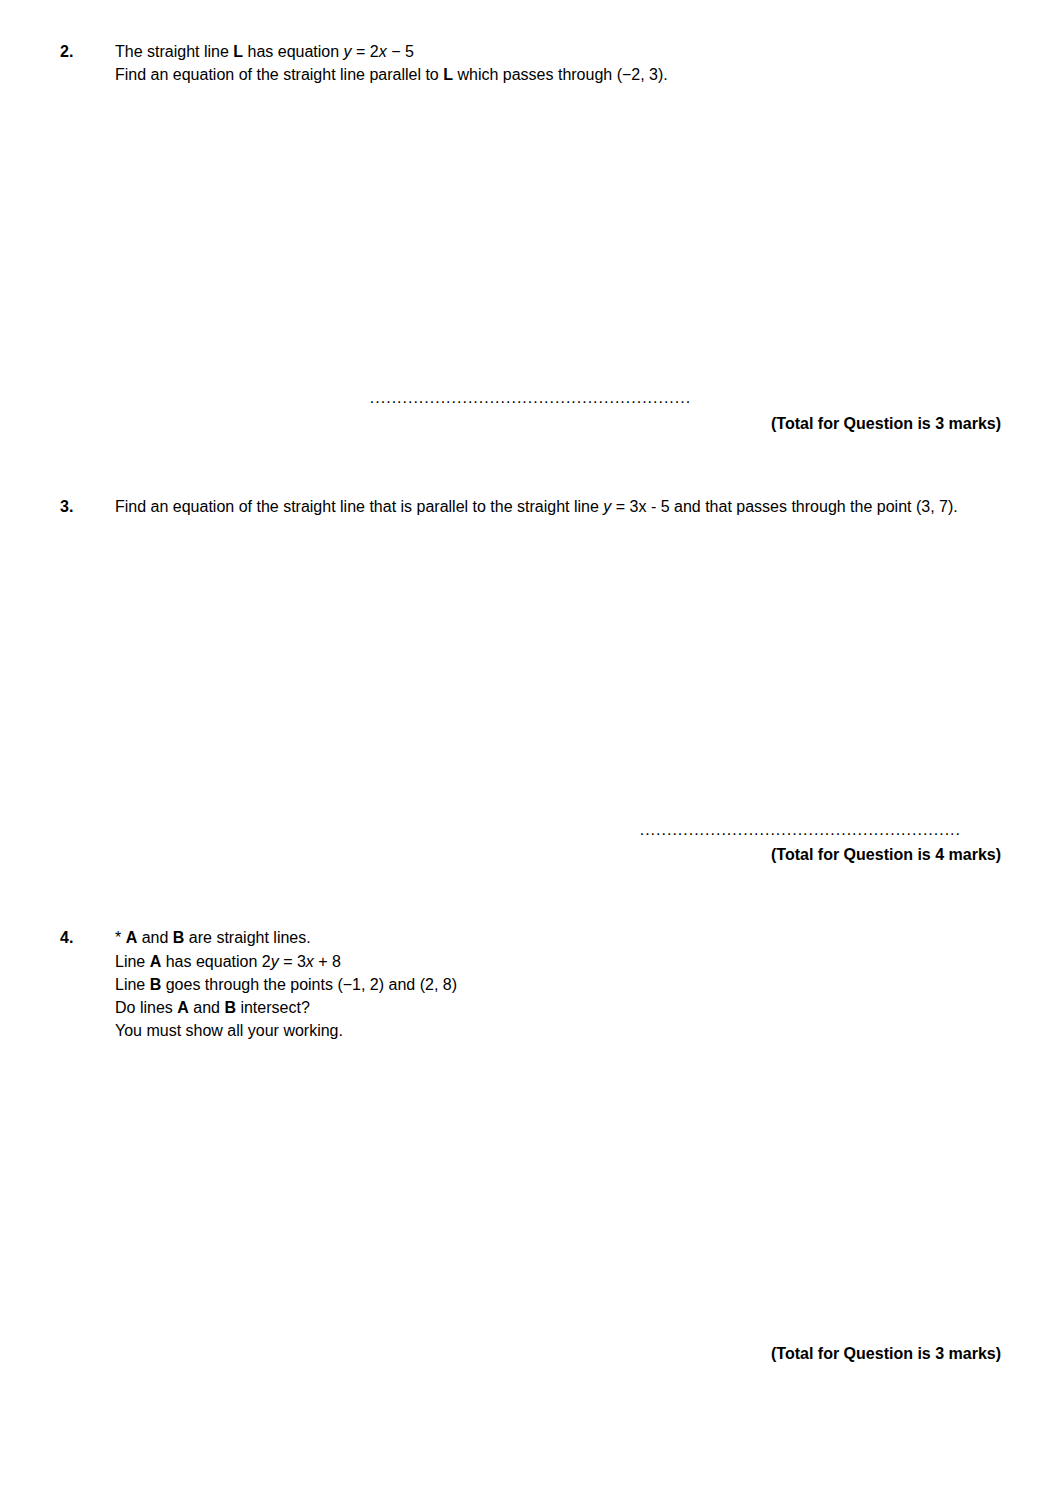2.
The straight line L has equation y = 2x − 5
Find an equation of the straight line parallel to L which passes through (−2, 3).
...........................................................
(Total for Question is 3 marks)
3.
Find an equation of the straight line that is parallel to the straight line y = 3x - 5 and that passes through the point (3, 7).
...........................................................
(Total for Question is 4 marks)
4.
* A and B are straight lines.
Line A has equation 2y = 3x + 8
Line B goes through the points (−1, 2) and (2, 8)
Do lines A and B intersect?
You must show all your working.
(Total for Question is 3 marks)